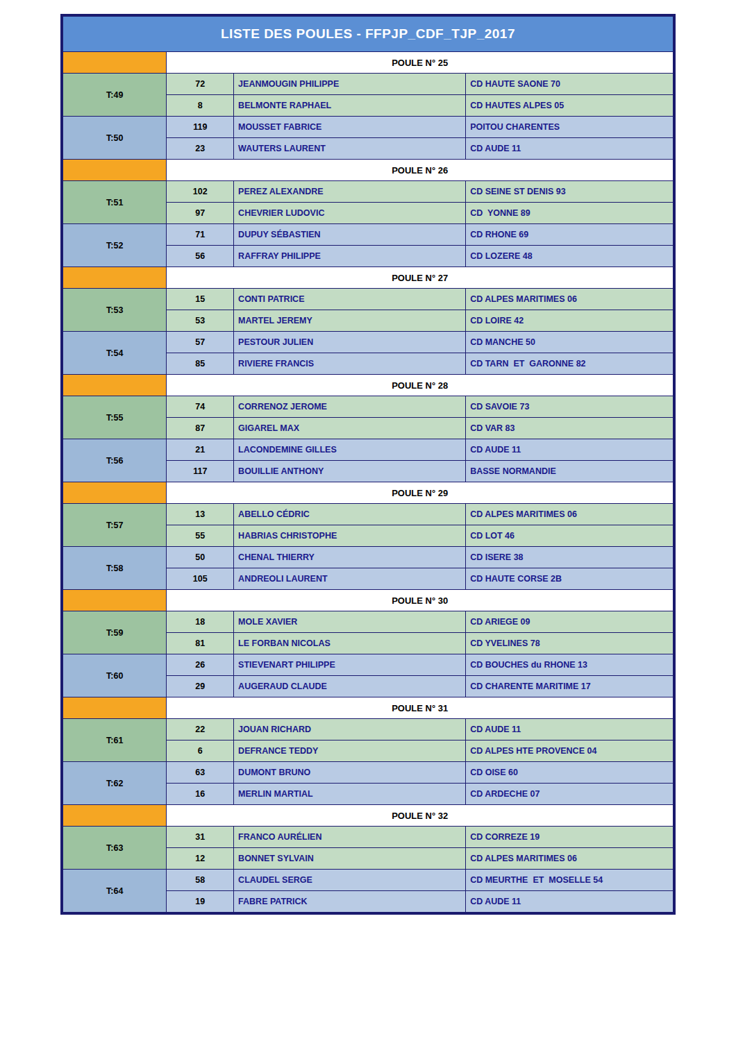| LISTE DES POULES - FFPJP_CDF_TJP_2017 |
| | POULE N° 25 |
| T:49 | 72 | JEANMOUGIN PHILIPPE | CD HAUTE SAONE 70 |
| 8 | BELMONTE RAPHAEL | CD HAUTES ALPES 05 |
| T:50 | 119 | MOUSSET FABRICE | POITOU CHARENTES |
| 23 | WAUTERS LAURENT | CD AUDE 11 |
| | POULE N° 26 |
| T:51 | 102 | PEREZ ALEXANDRE | CD SEINE ST DENIS 93 |
| 97 | CHEVRIER LUDOVIC | CD YONNE 89 |
| T:52 | 71 | DUPUY SÉBASTIEN | CD RHONE 69 |
| 56 | RAFFRAY PHILIPPE | CD LOZERE 48 |
| | POULE N° 27 |
| T:53 | 15 | CONTI PATRICE | CD ALPES MARITIMES 06 |
| 53 | MARTEL JEREMY | CD LOIRE 42 |
| T:54 | 57 | PESTOUR JULIEN | CD MANCHE 50 |
| 85 | RIVIERE FRANCIS | CD TARN ET GARONNE 82 |
| | POULE N° 28 |
| T:55 | 74 | CORRENOZ JEROME | CD SAVOIE 73 |
| 87 | GIGAREL MAX | CD VAR 83 |
| T:56 | 21 | LACONDEMINE GILLES | CD AUDE 11 |
| 117 | BOUILLIE ANTHONY | BASSE NORMANDIE |
| | POULE N° 29 |
| T:57 | 13 | ABELLO CÉDRIC | CD ALPES MARITIMES 06 |
| 55 | HABRIAS CHRISTOPHE | CD LOT 46 |
| T:58 | 50 | CHENAL THIERRY | CD ISERE 38 |
| 105 | ANDREOLI LAURENT | CD HAUTE CORSE 2B |
| | POULE N° 30 |
| T:59 | 18 | MOLE XAVIER | CD ARIEGE 09 |
| 81 | LE FORBAN NICOLAS | CD YVELINES 78 |
| T:60 | 26 | STIEVENART PHILIPPE | CD BOUCHES du RHONE 13 |
| 29 | AUGERAUD CLAUDE | CD CHARENTE MARITIME 17 |
| | POULE N° 31 |
| T:61 | 22 | JOUAN RICHARD | CD AUDE 11 |
| 6 | DEFRANCE TEDDY | CD ALPES HTE PROVENCE 04 |
| T:62 | 63 | DUMONT BRUNO | CD OISE 60 |
| 16 | MERLIN MARTIAL | CD ARDECHE 07 |
| | POULE N° 32 |
| T:63 | 31 | FRANCO AURÉLIEN | CD CORREZE 19 |
| 12 | BONNET SYLVAIN | CD ALPES MARITIMES 06 |
| T:64 | 58 | CLAUDEL SERGE | CD MEURTHE ET MOSELLE 54 |
| 19 | FABRE PATRICK | CD AUDE 11 |